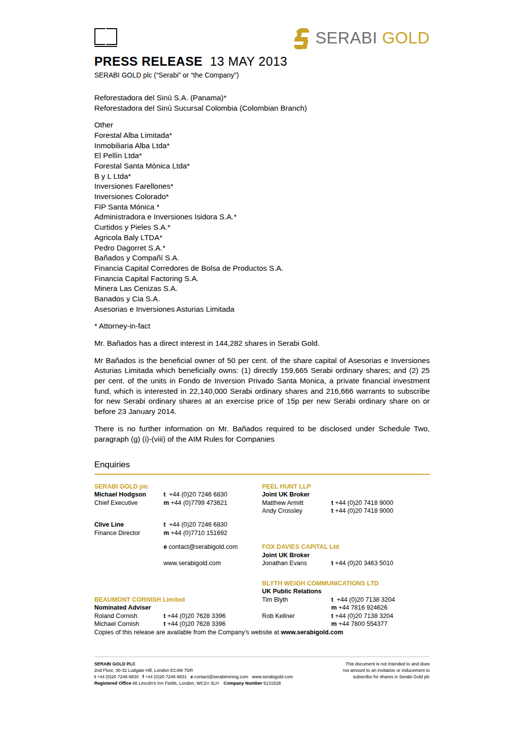PRESS RELEASE 13 MAY 2013
SERABI GOLD plc (“Serabi” or “the Company”)
SERABI GOLD
Reforestadora del Sinú S.A. (Panama)*
Reforestadora del Sinú Sucursal Colombia (Colombian Branch)
Other
Forestal Alba Limitada*
Inmobiliaria Alba Ltda*
El Pellín Ltda*
Forestal Santa Mónica Ltda*
B y L Ltda*
Inversiones Farellones*
Inversiones Colorado*
FIP Santa Mónica *
Administradora e Inversiones Isidora S.A.*
Curtidos y Pieles S.A.*
Agricola Baly LTDA*
Pedro Dagorret S.A.*
Bañados y Compañí S.A.
Financia Capital Corredores de Bolsa de Productos S.A.
Financia Capital Factoring S.A.
Minera Las Cenizas S.A.
Banados y Cia S.A.
Asesorias e Inversiones Asturias Limitada
* Attorney-in-fact
Mr. Bañados has a direct interest in 144,282 shares in Serabi Gold.
Mr Bañados is the beneficial owner of 50 per cent. of the share capital of Asesorias e Inversiones Asturias Limitada which beneficially owns: (1) directly 159,665 Serabi ordinary shares; and (2) 25 per cent. of the units in Fondo de Inversion Privado Santa Monica, a private financial investment fund, which is interested in 22,140,000 Serabi ordinary shares and 216,666 warrants to subscribe for new Serabi ordinary shares at an exercise price of 15p per new Serabi ordinary share on or before 23 January 2014.
There is no further information on Mr. Bañados required to be disclosed under Schedule Two, paragraph (g) (i)-(viii) of the AIM Rules for Companies
Enquiries
| SERABI GOLD plc | PEEL HUNT LLP |
| / Michael Hodgson / t +44 (0)20 7246 6830 / / Chief Executive / m +44 (0)7799 473621 / | / Joint UK Broker / / Matthew Armitt / t +44 (0)20 7418 9000 / / Andy Crossley / t +44 (0)20 7418 9000 / |
| / Clive Line / t +44 (0)20 7246 6830 / / Finance Director / m +44 (0)7710 151692 / | |
| / / e contact@serabigold.com / | FOX DAVIES CAPITAL Ltd |
| | Joint UK Broker |
| / / www.serabigold.com / | / Jonathan Evans / t +44 (0)20 3463 5010 / |
| | BLYTH WEIGH COMMUNICATIONS LTD |
| | UK Public Relations |
| BEAUMONT CORNISH Limited | / Tim Blyth / t +44 (0)20 7138 3204 / |
| Nominated Adviser | / / m +44 7816 924626 / |
| / Roland Cornish / t +44 (0)20 7628 3396 / | / Rob Kellner / t +44 (0)20 7138 3204 / |
| / Michael Cornish / t +44 (0)20 7628 3396 / | / / m +44 7800 554377 / |
Copies of this release are available from the Company’s website at www.serabigold.com
SERABI GOLD PLC
2nd Floor, 30-32 Ludgate Hill, London EC4M 7DR
t +44 (0)20 7246 6830 f +44 (0)20 7246 6831 e contact@serabimining.com www.serabigold.com
Registered Office 66 Lincoln's Inn Fields, London, WC2A 3LH Company Number 5131528
This document is not intended to and does
not amount to an invitation or inducement to
subscribe for shares in Serabi Gold plc